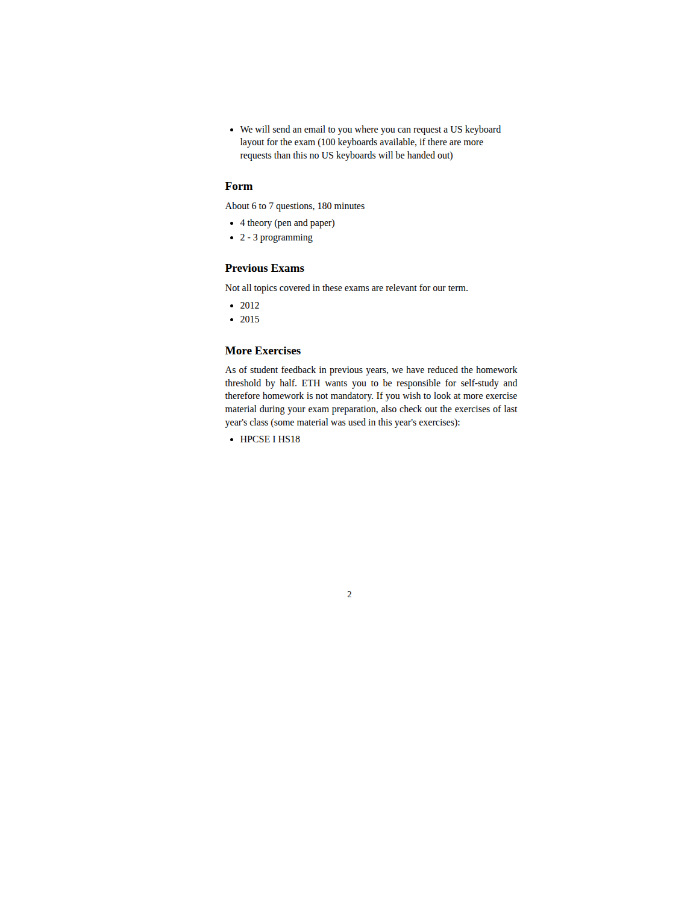We will send an email to you where you can request a US keyboard layout for the exam (100 keyboards available, if there are more requests than this no US keyboards will be handed out)
Form
About 6 to 7 questions, 180 minutes
4 theory (pen and paper)
2 - 3 programming
Previous Exams
Not all topics covered in these exams are relevant for our term.
2012
2015
More Exercises
As of student feedback in previous years, we have reduced the homework threshold by half. ETH wants you to be responsible for self-study and therefore homework is not mandatory. If you wish to look at more exercise material during your exam preparation, also check out the exercises of last year's class (some material was used in this year's exercises):
HPCSE I HS18
2